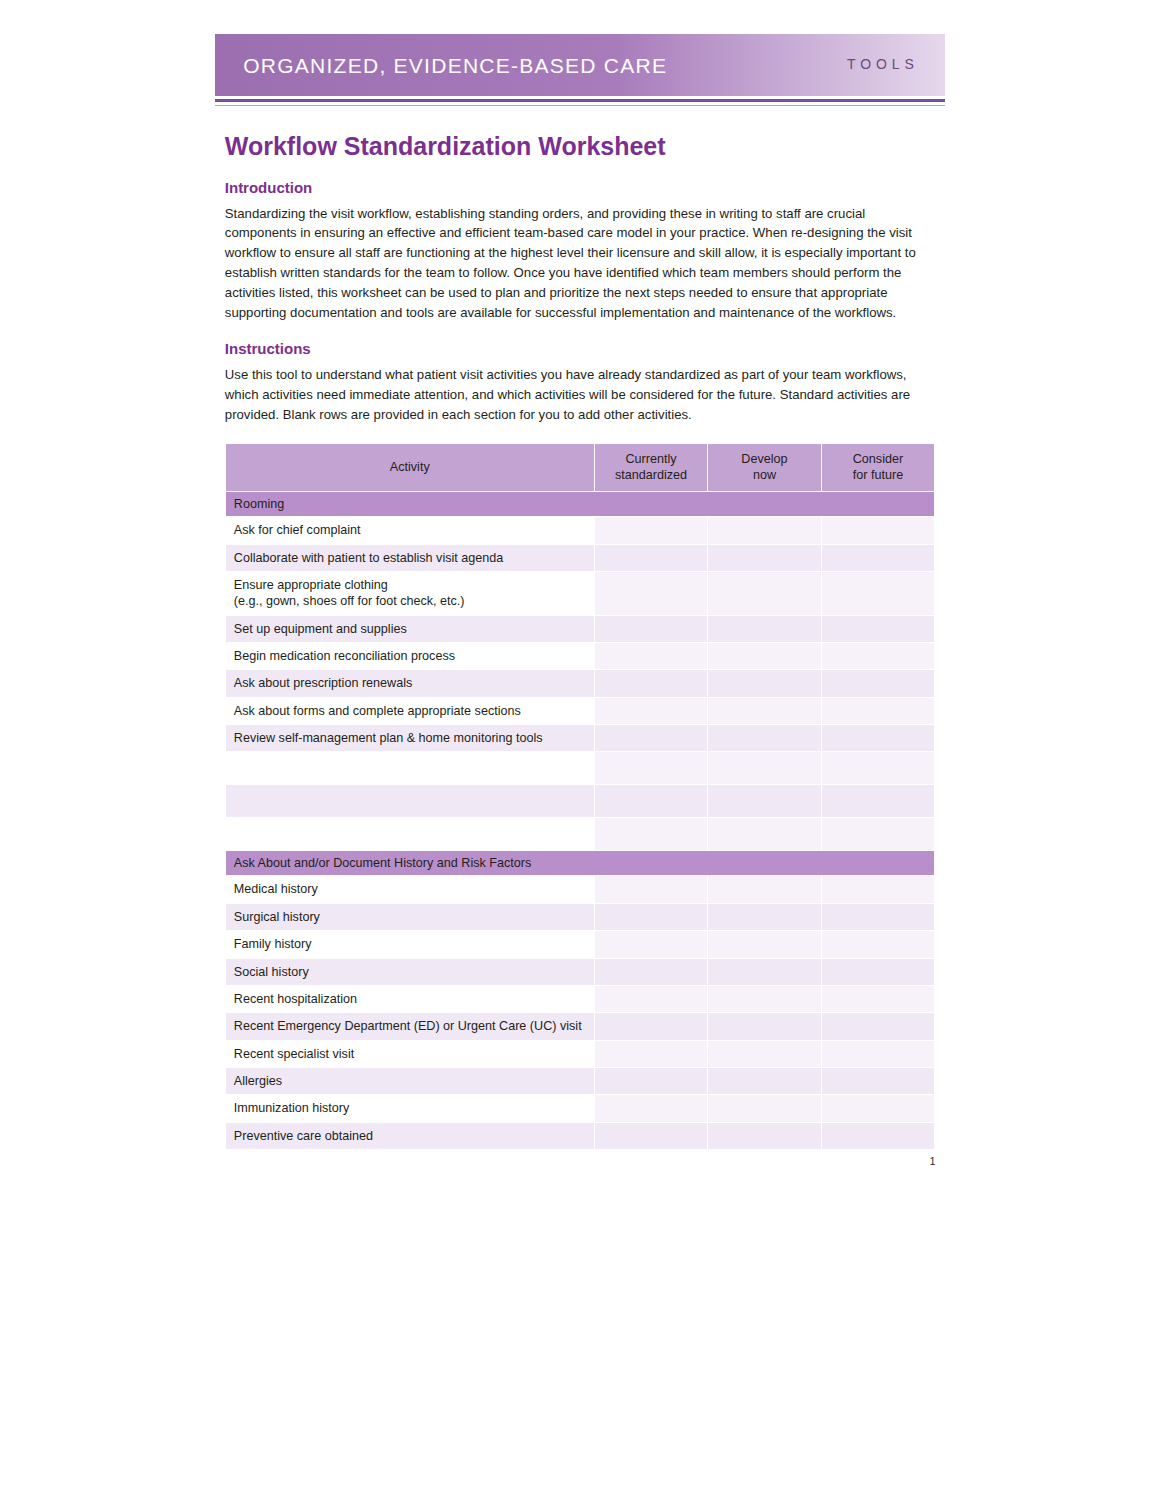ORGANIZED, EVIDENCE-BASED CARE
TOOLS
Workflow Standardization Worksheet
Introduction
Standardizing the visit workflow, establishing standing orders, and providing these in writing to staff are crucial components in ensuring an effective and efficient team-based care model in your practice. When re-designing the visit workflow to ensure all staff are functioning at the highest level their licensure and skill allow, it is especially important to establish written standards for the team to follow. Once you have identified which team members should perform the activities listed, this worksheet can be used to plan and prioritize the next steps needed to ensure that appropriate supporting documentation and tools are available for successful implementation and maintenance of the workflows.
Instructions
Use this tool to understand what patient visit activities you have already standardized as part of your team workflows, which activities need immediate attention, and which activities will be considered for the future. Standard activities are provided. Blank rows are provided in each section for you to add other activities.
| Activity | Currently standardized | Develop now | Consider for future |
| --- | --- | --- | --- |
| Rooming |
| Ask for chief complaint | | | |
| Collaborate with patient to establish visit agenda | | | |
| Ensure appropriate clothing (e.g., gown, shoes off for foot check, etc.) | | | |
| Set up equipment and supplies | | | |
| Begin medication reconciliation process | | | |
| Ask about prescription renewals | | | |
| Ask about forms and complete appropriate sections | | | |
| Review self-management plan & home monitoring tools | | | |
| Ask About and/or Document History and Risk Factors |
| Medical history | | | |
| Surgical history | | | |
| Family history | | | |
| Social history | | | |
| Recent hospitalization | | | |
| Recent Emergency Department (ED) or Urgent Care (UC) visit | | | |
| Recent specialist visit | | | |
| Allergies | | | |
| Immunization history | | | |
| Preventive care obtained | | | |
1